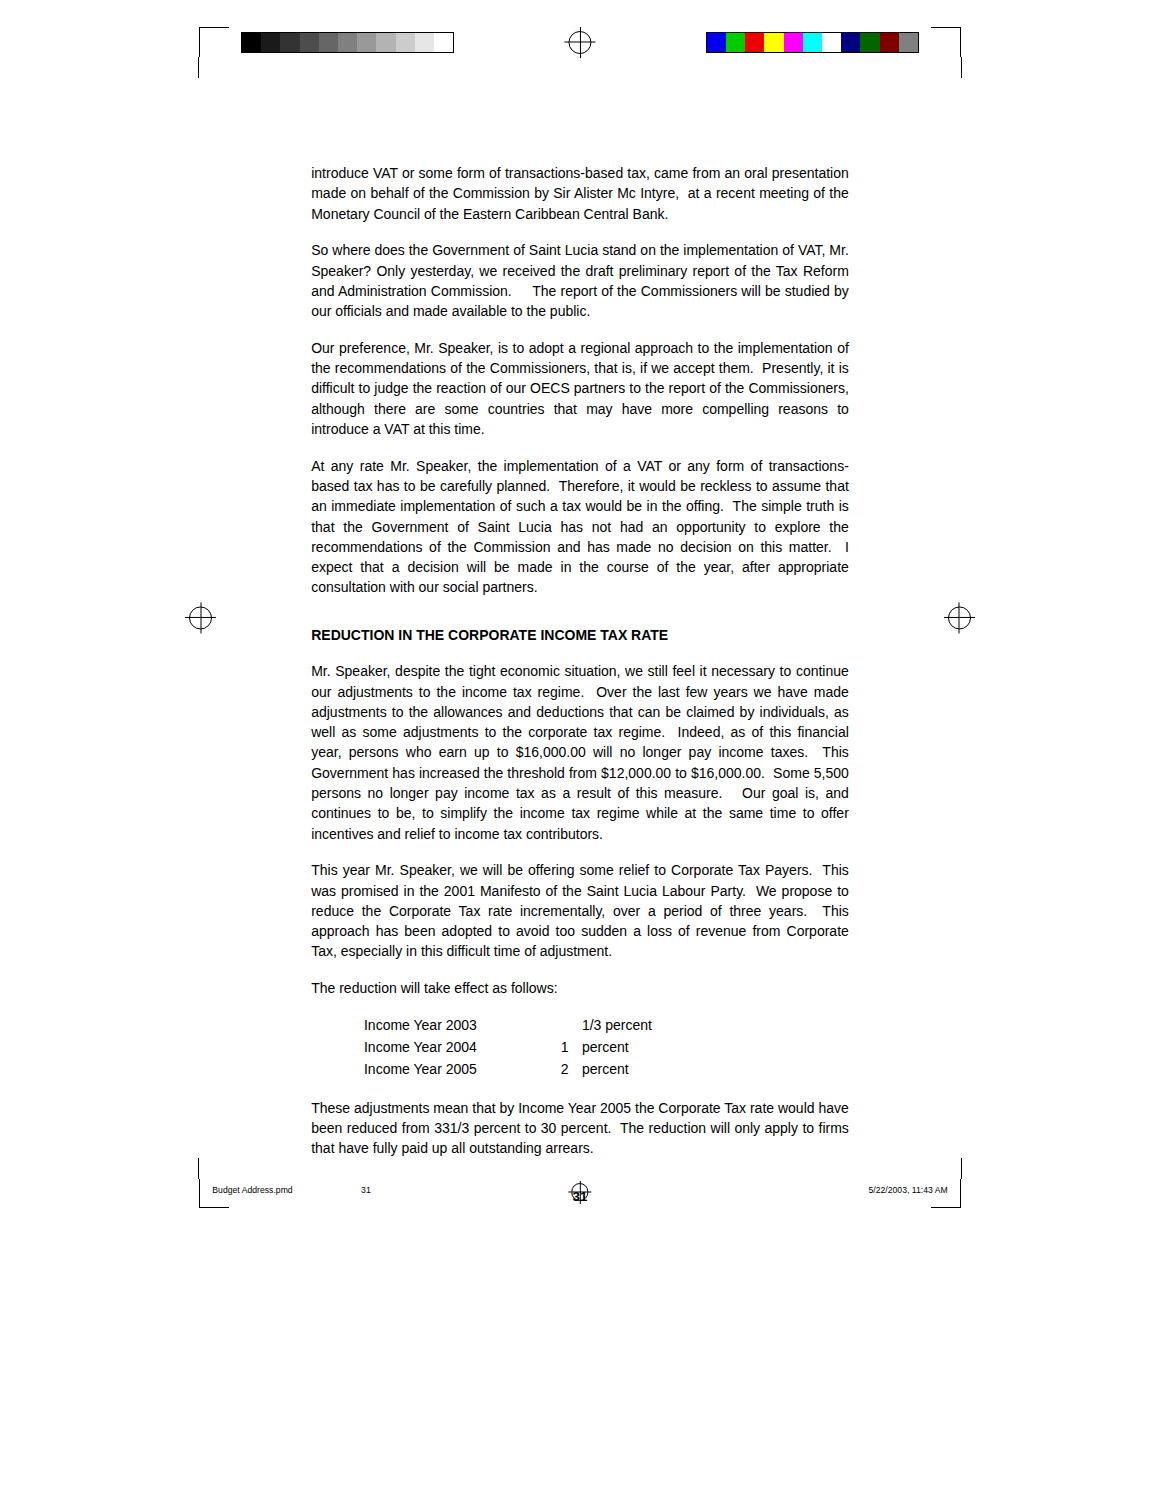introduce VAT or some form of transactions-based tax, came from an oral presentation made on behalf of the Commission by Sir Alister Mc Intyre, at a recent meeting of the Monetary Council of the Eastern Caribbean Central Bank.
So where does the Government of Saint Lucia stand on the implementation of VAT, Mr. Speaker? Only yesterday, we received the draft preliminary report of the Tax Reform and Administration Commission. The report of the Commissioners will be studied by our officials and made available to the public.
Our preference, Mr. Speaker, is to adopt a regional approach to the implementation of the recommendations of the Commissioners, that is, if we accept them. Presently, it is difficult to judge the reaction of our OECS partners to the report of the Commissioners, although there are some countries that may have more compelling reasons to introduce a VAT at this time.
At any rate Mr. Speaker, the implementation of a VAT or any form of transactions-based tax has to be carefully planned. Therefore, it would be reckless to assume that an immediate implementation of such a tax would be in the offing. The simple truth is that the Government of Saint Lucia has not had an opportunity to explore the recommendations of the Commission and has made no decision on this matter. I expect that a decision will be made in the course of the year, after appropriate consultation with our social partners.
REDUCTION IN THE CORPORATE INCOME TAX RATE
Mr. Speaker, despite the tight economic situation, we still feel it necessary to continue our adjustments to the income tax regime. Over the last few years we have made adjustments to the allowances and deductions that can be claimed by individuals, as well as some adjustments to the corporate tax regime. Indeed, as of this financial year, persons who earn up to $16,000.00 will no longer pay income taxes. This Government has increased the threshold from $12,000.00 to $16,000.00. Some 5,500 persons no longer pay income tax as a result of this measure. Our goal is, and continues to be, to simplify the income tax regime while at the same time to offer incentives and relief to income tax contributors.
This year Mr. Speaker, we will be offering some relief to Corporate Tax Payers. This was promised in the 2001 Manifesto of the Saint Lucia Labour Party. We propose to reduce the Corporate Tax rate incrementally, over a period of three years. This approach has been adopted to avoid too sudden a loss of revenue from Corporate Tax, especially in this difficult time of adjustment.
The reduction will take effect as follows:
| Income Year 2003 | | 1/3 percent |
| Income Year 2004 | 1 | percent |
| Income Year 2005 | 2 | percent |
These adjustments mean that by Income Year 2005 the Corporate Tax rate would have been reduced from 331/3 percent to 30 percent. The reduction will only apply to firms that have fully paid up all outstanding arrears.
31
Budget Address.pmd 31 5/22/2003, 11:43 AM